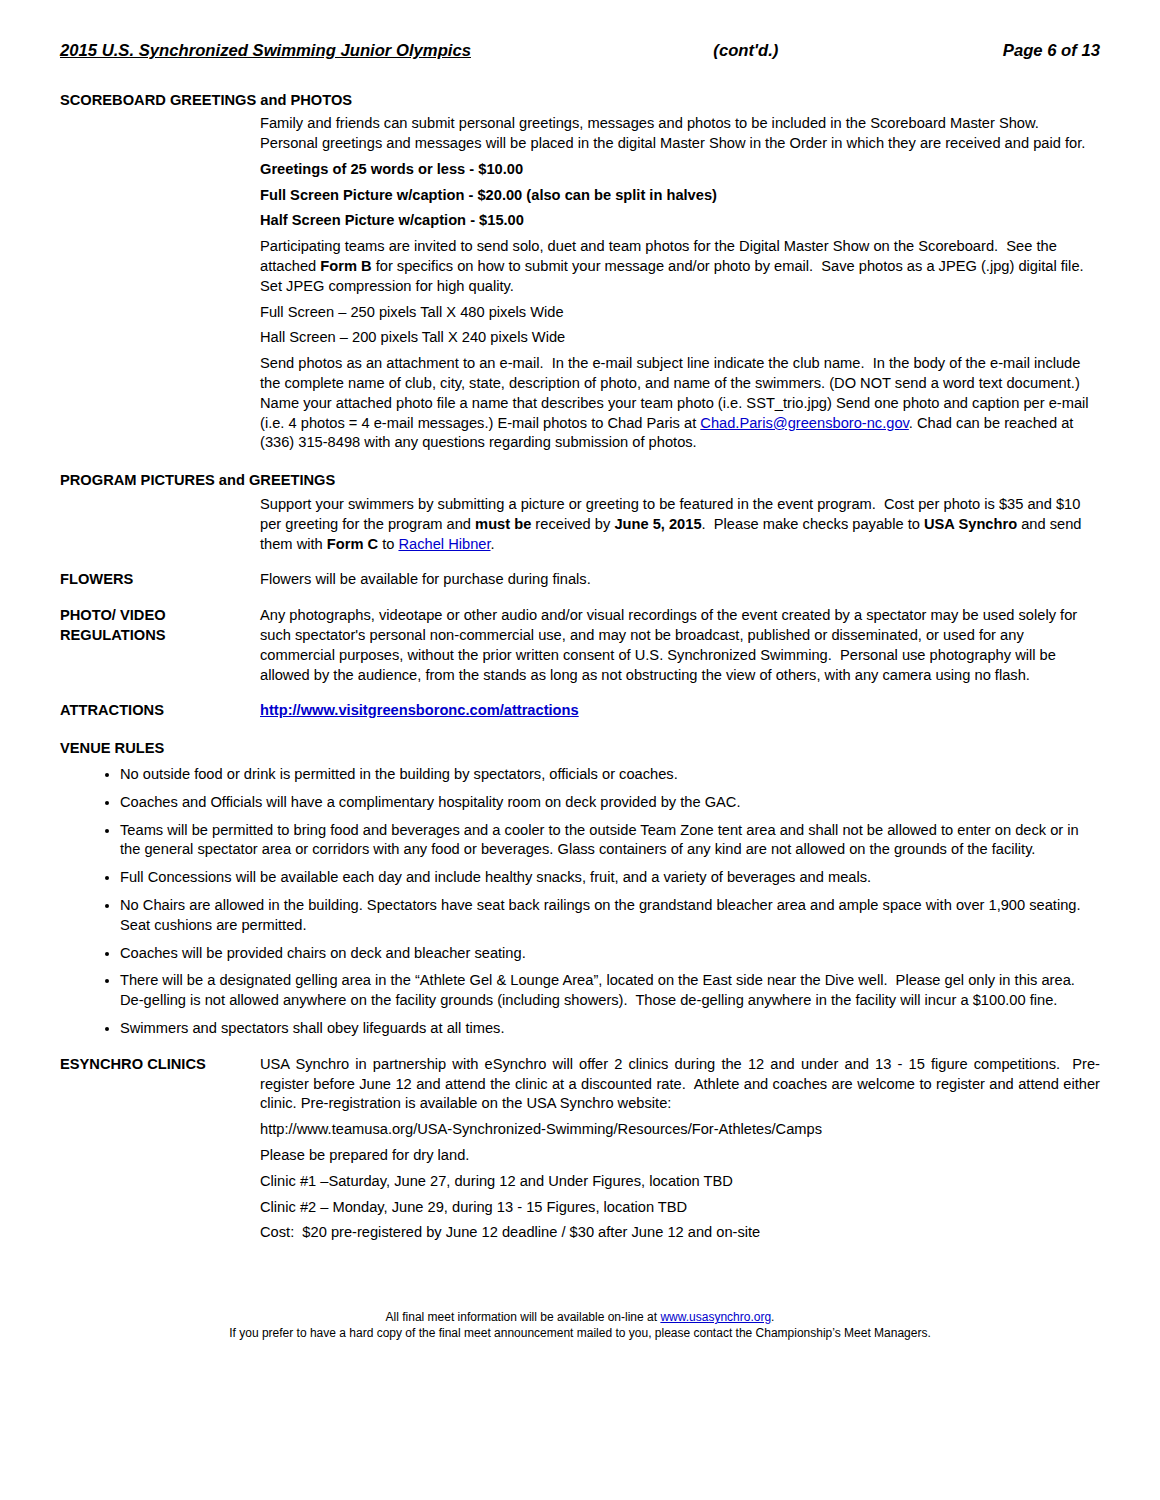2015 U.S. Synchronized Swimming Junior Olympics (cont'd.) Page 6 of 13
SCOREBOARD GREETINGS and PHOTOS
Family and friends can submit personal greetings, messages and photos to be included in the Scoreboard Master Show. Personal greetings and messages will be placed in the digital Master Show in the Order in which they are received and paid for.
Greetings of 25 words or less - $10.00
Full Screen Picture w/caption - $20.00 (also can be split in halves)
Half Screen Picture w/caption - $15.00
Participating teams are invited to send solo, duet and team photos for the Digital Master Show on the Scoreboard. See the attached Form B for specifics on how to submit your message and/or photo by email. Save photos as a JPEG (.jpg) digital file. Set JPEG compression for high quality.
Full Screen – 250 pixels Tall X 480 pixels Wide
Hall Screen – 200 pixels Tall X 240 pixels Wide
Send photos as an attachment to an e-mail. In the e-mail subject line indicate the club name. In the body of the e-mail include the complete name of club, city, state, description of photo, and name of the swimmers. (DO NOT send a word text document.) Name your attached photo file a name that describes your team photo (i.e. SST_trio.jpg) Send one photo and caption per e-mail (i.e. 4 photos = 4 e-mail messages.) E-mail photos to Chad Paris at Chad.Paris@greensboro-nc.gov. Chad can be reached at (336) 315-8498 with any questions regarding submission of photos.
PROGRAM PICTURES and GREETINGS
Support your swimmers by submitting a picture or greeting to be featured in the event program. Cost per photo is $35 and $10 per greeting for the program and must be received by June 5, 2015. Please make checks payable to USA Synchro and send them with Form C to Rachel Hibner.
FLOWERS
Flowers will be available for purchase during finals.
PHOTO/ VIDEO
REGULATIONS
Any photographs, videotape or other audio and/or visual recordings of the event created by a spectator may be used solely for such spectator's personal non-commercial use, and may not be broadcast, published or disseminated, or used for any commercial purposes, without the prior written consent of U.S. Synchronized Swimming. Personal use photography will be allowed by the audience, from the stands as long as not obstructing the view of others, with any camera using no flash.
ATTRACTIONS
http://www.visitgreensboronc.com/attractions
VENUE RULES
No outside food or drink is permitted in the building by spectators, officials or coaches.
Coaches and Officials will have a complimentary hospitality room on deck provided by the GAC.
Teams will be permitted to bring food and beverages and a cooler to the outside Team Zone tent area and shall not be allowed to enter on deck or in the general spectator area or corridors with any food or beverages. Glass containers of any kind are not allowed on the grounds of the facility.
Full Concessions will be available each day and include healthy snacks, fruit, and a variety of beverages and meals.
No Chairs are allowed in the building. Spectators have seat back railings on the grandstand bleacher area and ample space with over 1,900 seating. Seat cushions are permitted.
Coaches will be provided chairs on deck and bleacher seating.
There will be a designated gelling area in the “Athlete Gel & Lounge Area”, located on the East side near the Dive well. Please gel only in this area. De-gelling is not allowed anywhere on the facility grounds (including showers). Those de-gelling anywhere in the facility will incur a $100.00 fine.
Swimmers and spectators shall obey lifeguards at all times.
ESYNCHRO CLINICS
USA Synchro in partnership with eSynchro will offer 2 clinics during the 12 and under and 13 - 15 figure competitions. Pre-register before June 12 and attend the clinic at a discounted rate. Athlete and coaches are welcome to register and attend either clinic. Pre-registration is available on the USA Synchro website:
http://www.teamusa.org/USA-Synchronized-Swimming/Resources/For-Athletes/Camps
Please be prepared for dry land.
Clinic #1 –Saturday, June 27, during 12 and Under Figures, location TBD
Clinic #2 – Monday, June 29, during 13 - 15 Figures, location TBD
Cost: $20 pre-registered by June 12 deadline / $30 after June 12 and on-site
All final meet information will be available on-line at www.usasynchro.org.
If you prefer to have a hard copy of the final meet announcement mailed to you, please contact the Championship’s Meet Managers.